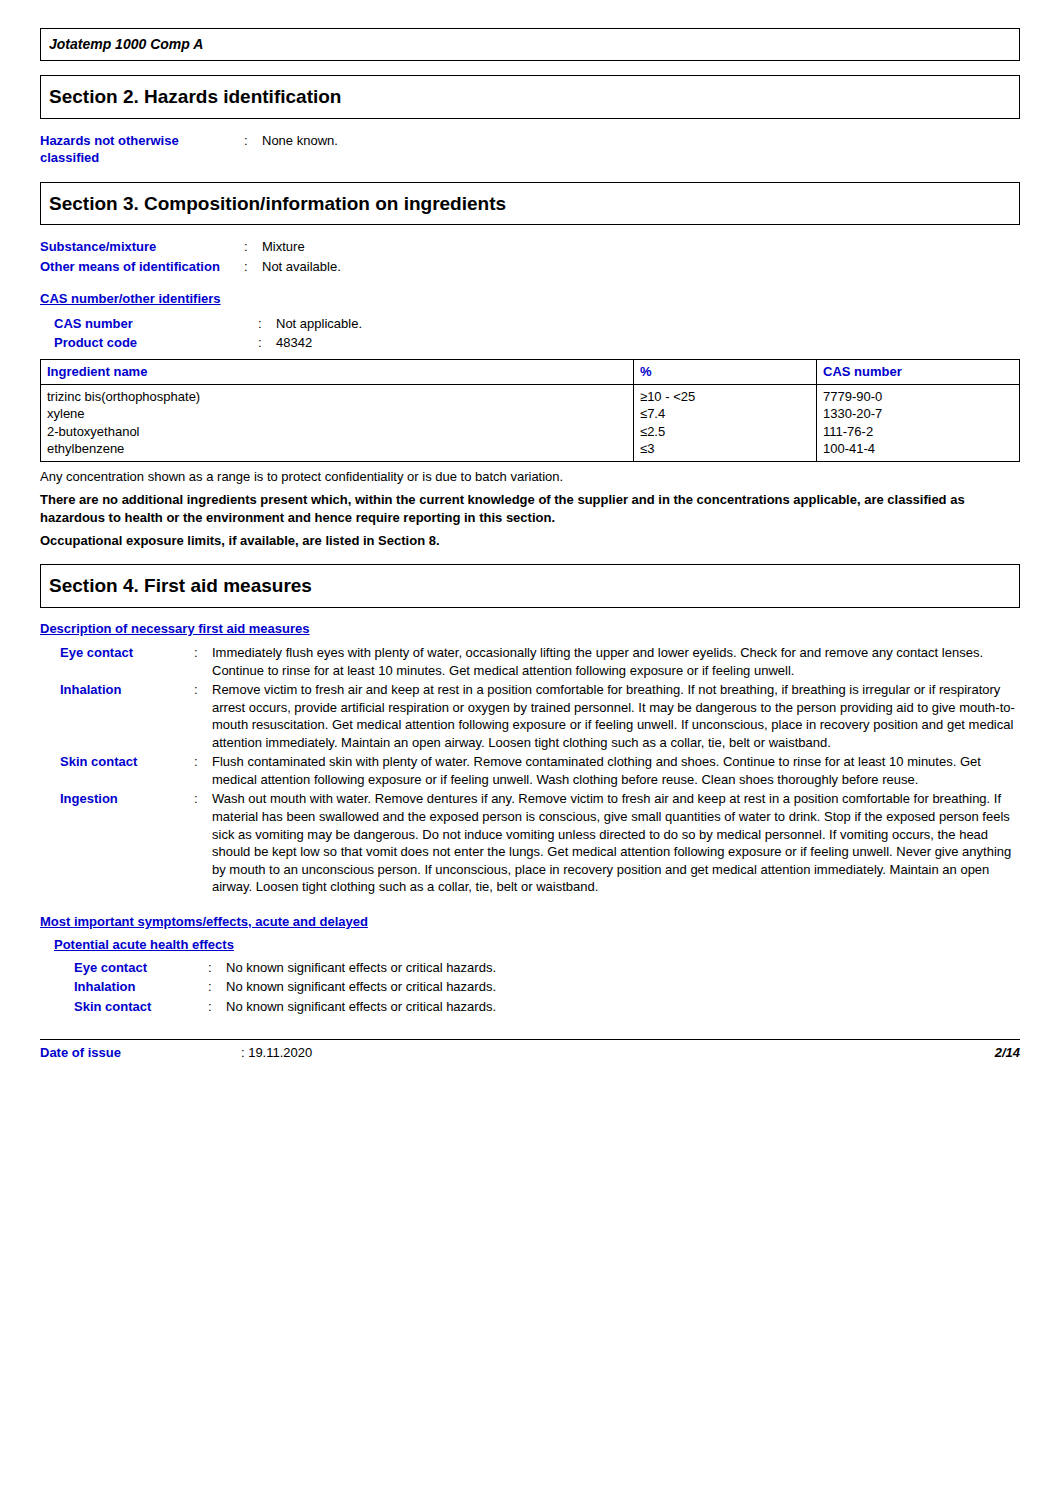Jotatemp 1000 Comp A
Section 2. Hazards identification
| Hazards not otherwise classified | : | None known. |
Section 3. Composition/information on ingredients
| Substance/mixture | : | Mixture |
| Other means of identification | : | Not available. |
CAS number/other identifiers
| CAS number | : | Not applicable. |
| Product code | : | 48342 |
| Ingredient name | % | CAS number |
| --- | --- | --- |
| trizinc bis(orthophosphate) xylene 2-butoxyethanol ethylbenzene | ≥10 - <25 ≤7.4 ≤2.5 ≤3 | 7779-90-0 1330-20-7 111-76-2 100-41-4 |
Any concentration shown as a range is to protect confidentiality or is due to batch variation.
There are no additional ingredients present which, within the current knowledge of the supplier and in the concentrations applicable, are classified as hazardous to health or the environment and hence require reporting in this section.
Occupational exposure limits, if available, are listed in Section 8.
Section 4. First aid measures
Description of necessary first aid measures
| Eye contact | : | Immediately flush eyes with plenty of water, occasionally lifting the upper and lower eyelids. Check for and remove any contact lenses. Continue to rinse for at least 10 minutes. Get medical attention following exposure or if feeling unwell. |
| Inhalation | : | Remove victim to fresh air and keep at rest in a position comfortable for breathing. If not breathing, if breathing is irregular or if respiratory arrest occurs, provide artificial respiration or oxygen by trained personnel. It may be dangerous to the person providing aid to give mouth-to-mouth resuscitation. Get medical attention following exposure or if feeling unwell. If unconscious, place in recovery position and get medical attention immediately. Maintain an open airway. Loosen tight clothing such as a collar, tie, belt or waistband. |
| Skin contact | : | Flush contaminated skin with plenty of water. Remove contaminated clothing and shoes. Continue to rinse for at least 10 minutes. Get medical attention following exposure or if feeling unwell. Wash clothing before reuse. Clean shoes thoroughly before reuse. |
| Ingestion | : | Wash out mouth with water. Remove dentures if any. Remove victim to fresh air and keep at rest in a position comfortable for breathing. If material has been swallowed and the exposed person is conscious, give small quantities of water to drink. Stop if the exposed person feels sick as vomiting may be dangerous. Do not induce vomiting unless directed to do so by medical personnel. If vomiting occurs, the head should be kept low so that vomit does not enter the lungs. Get medical attention following exposure or if feeling unwell. Never give anything by mouth to an unconscious person. If unconscious, place in recovery position and get medical attention immediately. Maintain an open airway. Loosen tight clothing such as a collar, tie, belt or waistband. |
Most important symptoms/effects, acute and delayed
Potential acute health effects
| Eye contact | : | No known significant effects or critical hazards. |
| Inhalation | : | No known significant effects or critical hazards. |
| Skin contact | : | No known significant effects or critical hazards. |
Date of issue : 19.11.2020 2/14